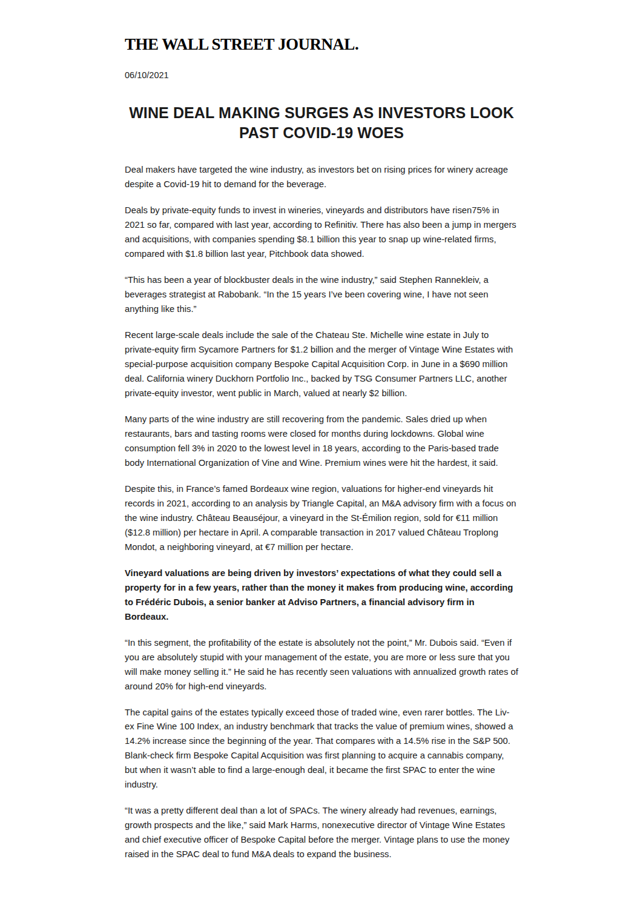THE WALL STREET JOURNAL.
06/10/2021
WINE DEAL MAKING SURGES AS INVESTORS LOOK PAST COVID-19 WOES
Deal makers have targeted the wine industry, as investors bet on rising prices for winery acreage despite a Covid-19 hit to demand for the beverage.
Deals by private-equity funds to invest in wineries, vineyards and distributors have risen75% in 2021 so far, compared with last year, according to Refinitiv. There has also been a jump in mergers and acquisitions, with companies spending $8.1 billion this year to snap up wine-related firms, compared with $1.8 billion last year, Pitchbook data showed.
“This has been a year of blockbuster deals in the wine industry,” said Stephen Rannekleiv, a beverages strategist at Rabobank. “In the 15 years I’ve been covering wine, I have not seen anything like this.”
Recent large-scale deals include the sale of the Chateau Ste. Michelle wine estate in July to private-equity firm Sycamore Partners for $1.2 billion and the merger of Vintage Wine Estates with special-purpose acquisition company Bespoke Capital Acquisition Corp. in June in a $690 million deal. California winery Duckhorn Portfolio Inc., backed by TSG Consumer Partners LLC, another private-equity investor, went public in March, valued at nearly $2 billion.
Many parts of the wine industry are still recovering from the pandemic. Sales dried up when restaurants, bars and tasting rooms were closed for months during lockdowns. Global wine consumption fell 3% in 2020 to the lowest level in 18 years, according to the Paris-based trade body International Organization of Vine and Wine. Premium wines were hit the hardest, it said.
Despite this, in France’s famed Bordeaux wine region, valuations for higher-end vineyards hit records in 2021, according to an analysis by Triangle Capital, an M&A advisory firm with a focus on the wine industry. Château Beauséjour, a vineyard in the St-Émilion region, sold for €11 million ($12.8 million) per hectare in April. A comparable transaction in 2017 valued Château Troplong Mondot, a neighboring vineyard, at €7 million per hectare.
Vineyard valuations are being driven by investors’ expectations of what they could sell a property for in a few years, rather than the money it makes from producing wine, according to Frédéric Dubois, a senior banker at Adviso Partners, a financial advisory firm in Bordeaux.
“In this segment, the profitability of the estate is absolutely not the point,” Mr. Dubois said. “Even if you are absolutely stupid with your management of the estate, you are more or less sure that you will make money selling it.” He said he has recently seen valuations with annualized growth rates of around 20% for high-end vineyards.
The capital gains of the estates typically exceed those of traded wine, even rarer bottles. The Liv-ex Fine Wine 100 Index, an industry benchmark that tracks the value of premium wines, showed a 14.2% increase since the beginning of the year. That compares with a 14.5% rise in the S&P 500. Blank-check firm Bespoke Capital Acquisition was first planning to acquire a cannabis company, but when it wasn’t able to find a large-enough deal, it became the first SPAC to enter the wine industry.
“It was a pretty different deal than a lot of SPACs. The winery already had revenues, earnings, growth prospects and the like,” said Mark Harms, nonexecutive director of Vintage Wine Estates and chief executive officer of Bespoke Capital before the merger. Vintage plans to use the money raised in the SPAC deal to fund M&A deals to expand the business.